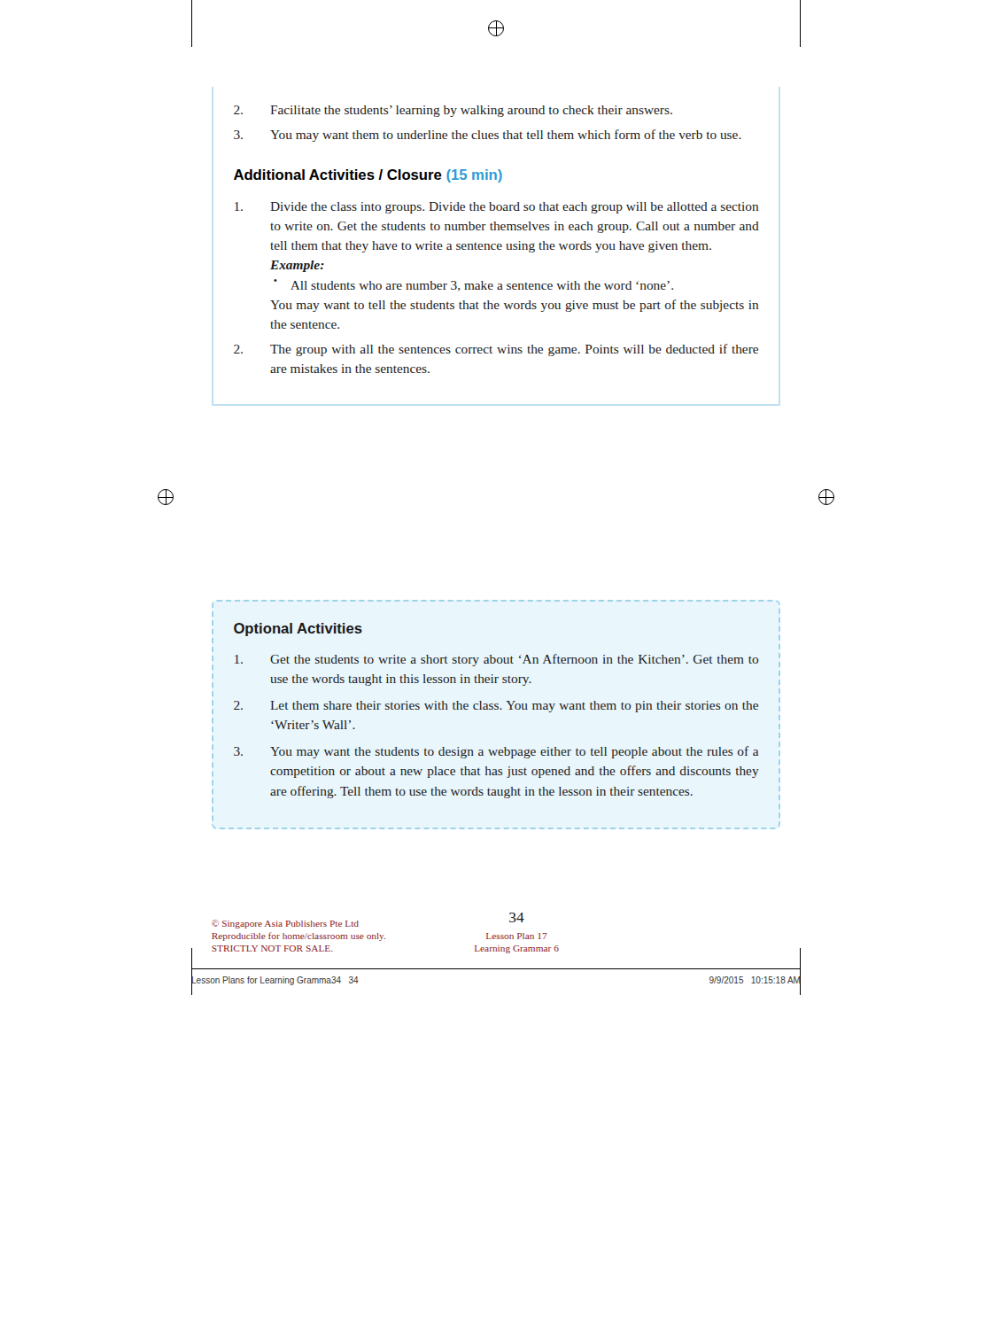2. Facilitate the students’ learning by walking around to check their answers.
3. You may want them to underline the clues that tell them which form of the verb to use.
Additional Activities / Closure (15 min)
1. Divide the class into groups. Divide the board so that each group will be allotted a section to write on. Get the students to number themselves in each group. Call out a number and tell them that they have to write a sentence using the words you have given them.
Example:
All students who are number 3, make a sentence with the word ‘none’.
You may want to tell the students that the words you give must be part of the subjects in the sentence.
2. The group with all the sentences correct wins the game. Points will be deducted if there are mistakes in the sentences.
Optional Activities
1. Get the students to write a short story about ‘An Afternoon in the Kitchen’. Get them to use the words taught in this lesson in their story.
2. Let them share their stories with the class. You may want them to pin their stories on the ‘Writer’s Wall’.
3. You may want the students to design a webpage either to tell people about the rules of a competition or about a new place that has just opened and the offers and discounts they are offering. Tell them to use the words taught in the lesson in their sentences.
© Singapore Asia Publishers Pte Ltd
Reproducible for home/classroom use only.
STRICTLY NOT FOR SALE.
34 Lesson Plan 17
Learning Grammar 6
Lesson Plans for Learning Gramma34 34
9/9/2015 10:15:18 AM